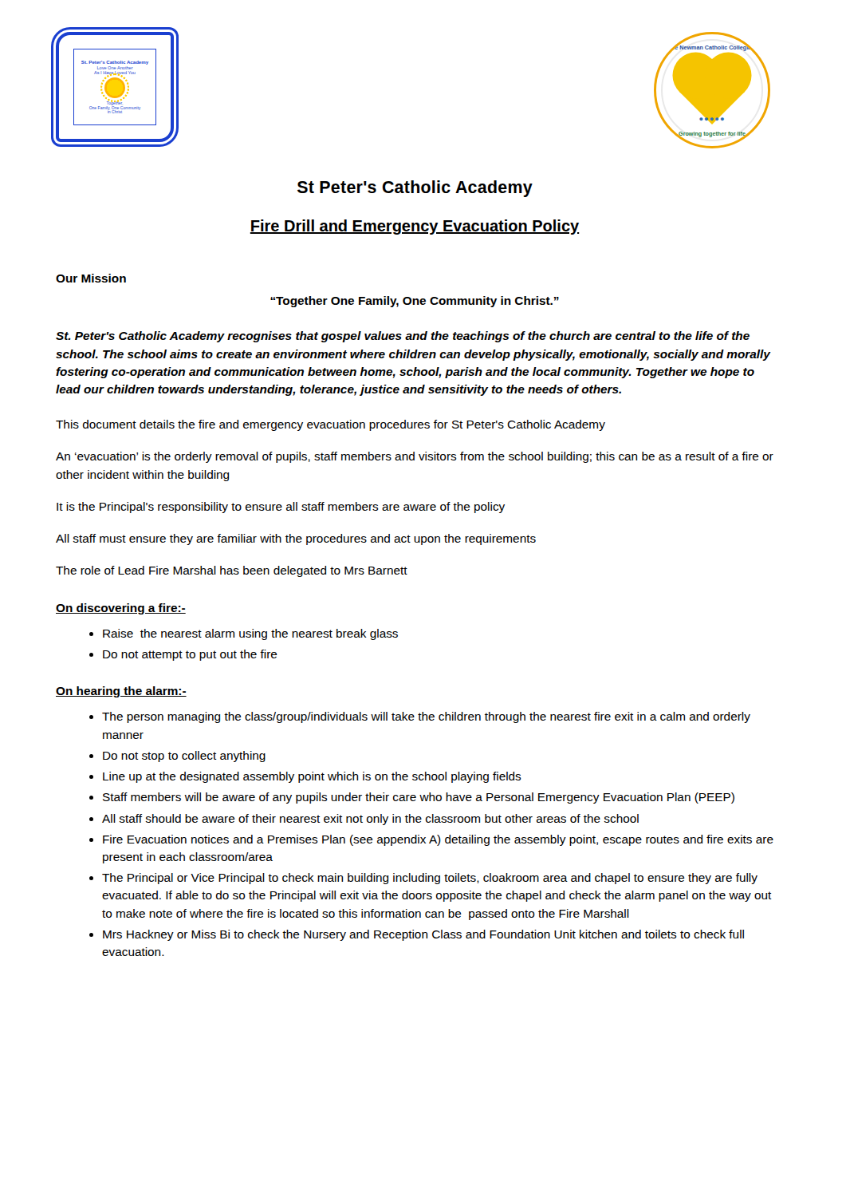St. Peter's Catholic Academy
Love One Another
As I Have Loved You
Together,
One Family, One Community
in Christ
The Newman Catholic Collegiate
●●●●●
Growing together for life
St Peter's Catholic Academy
Fire Drill and Emergency Evacuation Policy
Our Mission
“Together One Family, One Community in Christ.”
St. Peter's Catholic Academy recognises that gospel values and the teachings of the church are central to the life of the school. The school aims to create an environment where children can develop physically, emotionally, socially and morally fostering co-operation and communication between home, school, parish and the local community. Together we hope to lead our children towards understanding, tolerance, justice and sensitivity to the needs of others.
This document details the fire and emergency evacuation procedures for St Peter's Catholic Academy
An ‘evacuation’ is the orderly removal of pupils, staff members and visitors from the school building; this can be as a result of a fire or other incident within the building
It is the Principal's responsibility to ensure all staff members are aware of the policy
All staff must ensure they are familiar with the procedures and act upon the requirements
The role of Lead Fire Marshal has been delegated to Mrs Barnett
On discovering a fire:-
Raise the nearest alarm using the nearest break glass
Do not attempt to put out the fire
On hearing the alarm:-
The person managing the class/group/individuals will take the children through the nearest fire exit in a calm and orderly manner
Do not stop to collect anything
Line up at the designated assembly point which is on the school playing fields
Staff members will be aware of any pupils under their care who have a Personal Emergency Evacuation Plan (PEEP)
All staff should be aware of their nearest exit not only in the classroom but other areas of the school
Fire Evacuation notices and a Premises Plan (see appendix A) detailing the assembly point, escape routes and fire exits are present in each classroom/area
The Principal or Vice Principal to check main building including toilets, cloakroom area and chapel to ensure they are fully evacuated. If able to do so the Principal will exit via the doors opposite the chapel and check the alarm panel on the way out to make note of where the fire is located so this information can be passed onto the Fire Marshall
Mrs Hackney or Miss Bi to check the Nursery and Reception Class and Foundation Unit kitchen and toilets to check full evacuation.